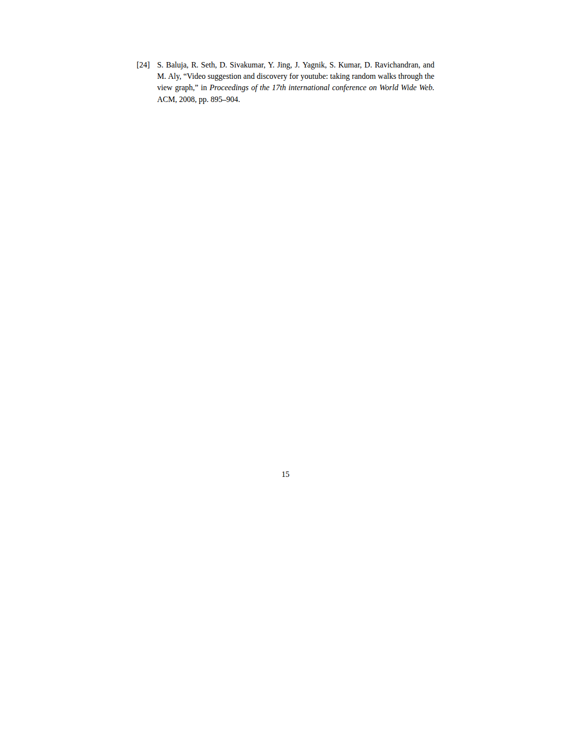[24] S. Baluja, R. Seth, D. Sivakumar, Y. Jing, J. Yagnik, S. Kumar, D. Ravichandran, and M. Aly, “Video suggestion and discovery for youtube: taking random walks through the view graph,” in Proceedings of the 17th international conference on World Wide Web. ACM, 2008, pp. 895–904.
15